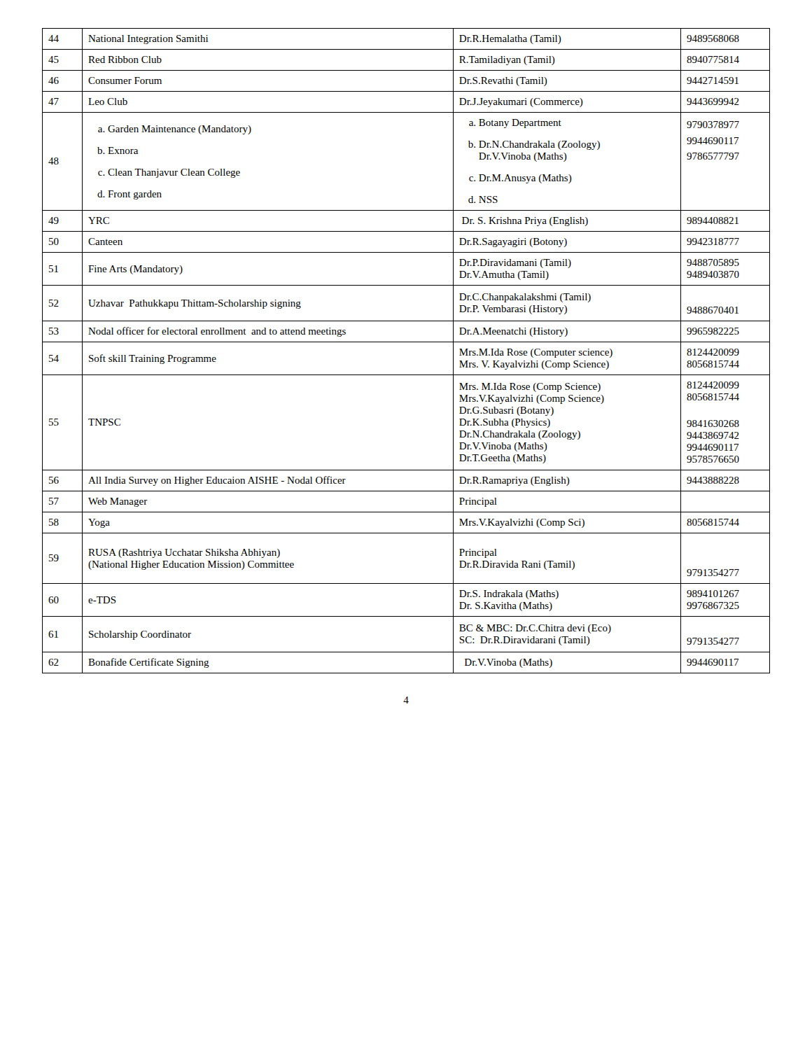| 44 | National Integration Samithi | Dr.R.Hemalatha (Tamil) | 9489568068 |
| 45 | Red Ribbon Club | R.Tamiladiyan (Tamil) | 8940775814 |
| 46 | Consumer Forum | Dr.S.Revathi (Tamil) | 9442714591 |
| 47 | Leo Club | Dr.J.Jeyakumari (Commerce) | 9443699942 |
| 48 | Garden Maintenance (Mandatory) Exnora Clean Thanjavur Clean College Front garden | Botany Department Dr.N.Chandrakala (Zoology) Dr.V.Vinoba (Maths) Dr.M.Anusya (Maths) NSS | 9790378977 9944690117 9786577797 |
| 49 | YRC | Dr. S. Krishna Priya (English) | 9894408821 |
| 50 | Canteen | Dr.R.Sagayagiri (Botony) | 9942318777 |
| 51 | Fine Arts (Mandatory) | Dr.P.Diravidamani (Tamil) Dr.V.Amutha (Tamil) | 9488705895 9489403870 |
| 52 | Uzhavar Pathukkapu Thittam-Scholarship signing | Dr.C.Chanpakalakshmi (Tamil) Dr.P. Vembarasi (History) | 9488670401 |
| 53 | Nodal officer for electoral enrollment and to attend meetings | Dr.A.Meenatchi (History) | 9965982225 |
| 54 | Soft skill Training Programme | Mrs.M.Ida Rose (Computer science) Mrs. V. Kayalvizhi (Comp Science) | 8124420099 8056815744 |
| 55 | TNPSC | Mrs. M.Ida Rose (Comp Science) Mrs.V.Kayalvizhi (Comp Science) Dr.G.Subasri (Botany) Dr.K.Subha (Physics) Dr.N.Chandrakala (Zoology) Dr.V.Vinoba (Maths) Dr.T.Geetha (Maths) | 8124420099 8056815744 9841630268 9443869742 9944690117 9578576650 |
| 56 | All India Survey on Higher Educaion AISHE - Nodal Officer | Dr.R.Ramapriya (English) | 9443888228 |
| 57 | Web Manager | Principal | |
| 58 | Yoga | Mrs.V.Kayalvizhi (Comp Sci) | 8056815744 |
| 59 | RUSA (Rashtriya Ucchatar Shiksha Abhiyan) (National Higher Education Mission) Committee | Principal Dr.R.Diravida Rani (Tamil) | 9791354277 |
| 60 | e-TDS | Dr.S. Indrakala (Maths) Dr. S.Kavitha (Maths) | 9894101267 9976867325 |
| 61 | Scholarship Coordinator | BC & MBC: Dr.C.Chitra devi (Eco) SC: Dr.R.Diravidarani (Tamil) | 9791354277 |
| 62 | Bonafide Certificate Signing | Dr.V.Vinoba (Maths) | 9944690117 |
4